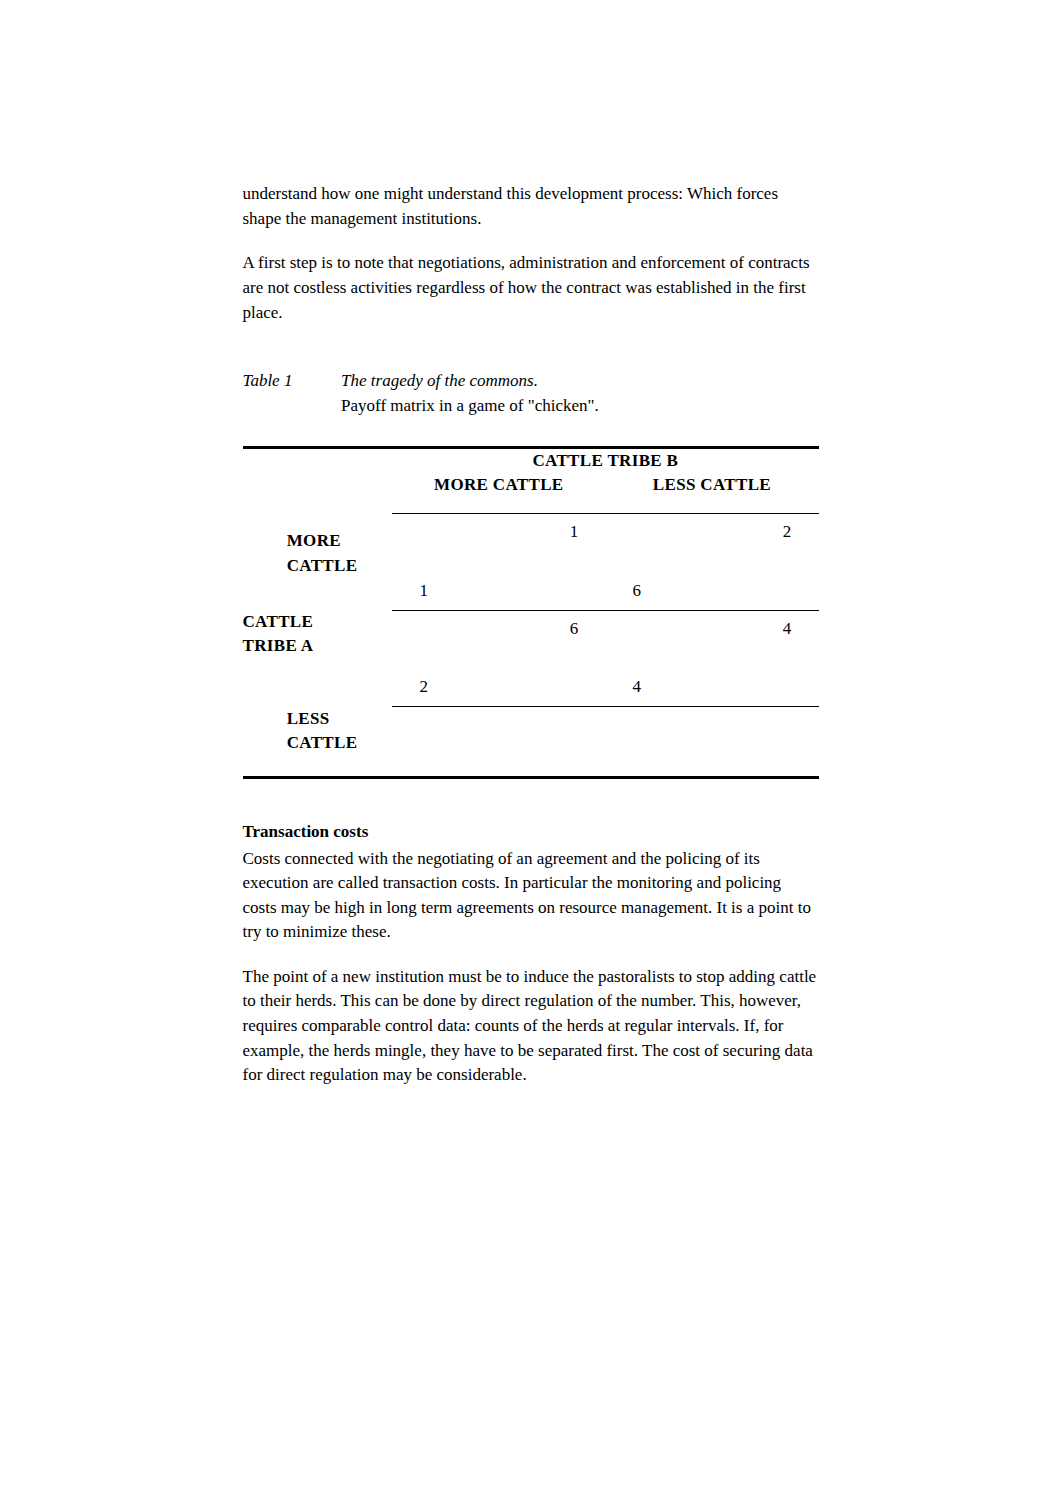understand how one might understand this development process: Which forces shape the management institutions.
A first step is to note that negotiations, administration and enforcement of contracts are not costless activities regardless of how the contract was established in the first place.
Table 1
The tragedy of the commons. Payoff matrix in a game of "chicken".
| | CATTLE TRIBE B |
| | MORE CATTLE | LESS CATTLE |
| MORE CATTLE | 1 1 | 2 6 |
| CATTLE TRIBE A | 6 2 | 4 4 |
| LESS CATTLE | | |
Transaction costs
Costs connected with the negotiating of an agreement and the policing of its execution are called transaction costs. In particular the monitoring and policing costs may be high in long term agreements on resource management. It is a point to try to minimize these.
The point of a new institution must be to induce the pastoralists to stop adding cattle to their herds. This can be done by direct regulation of the number. This, however, requires comparable control data: counts of the herds at regular intervals. If, for example, the herds mingle, they have to be separated first. The cost of securing data for direct regulation may be considerable.